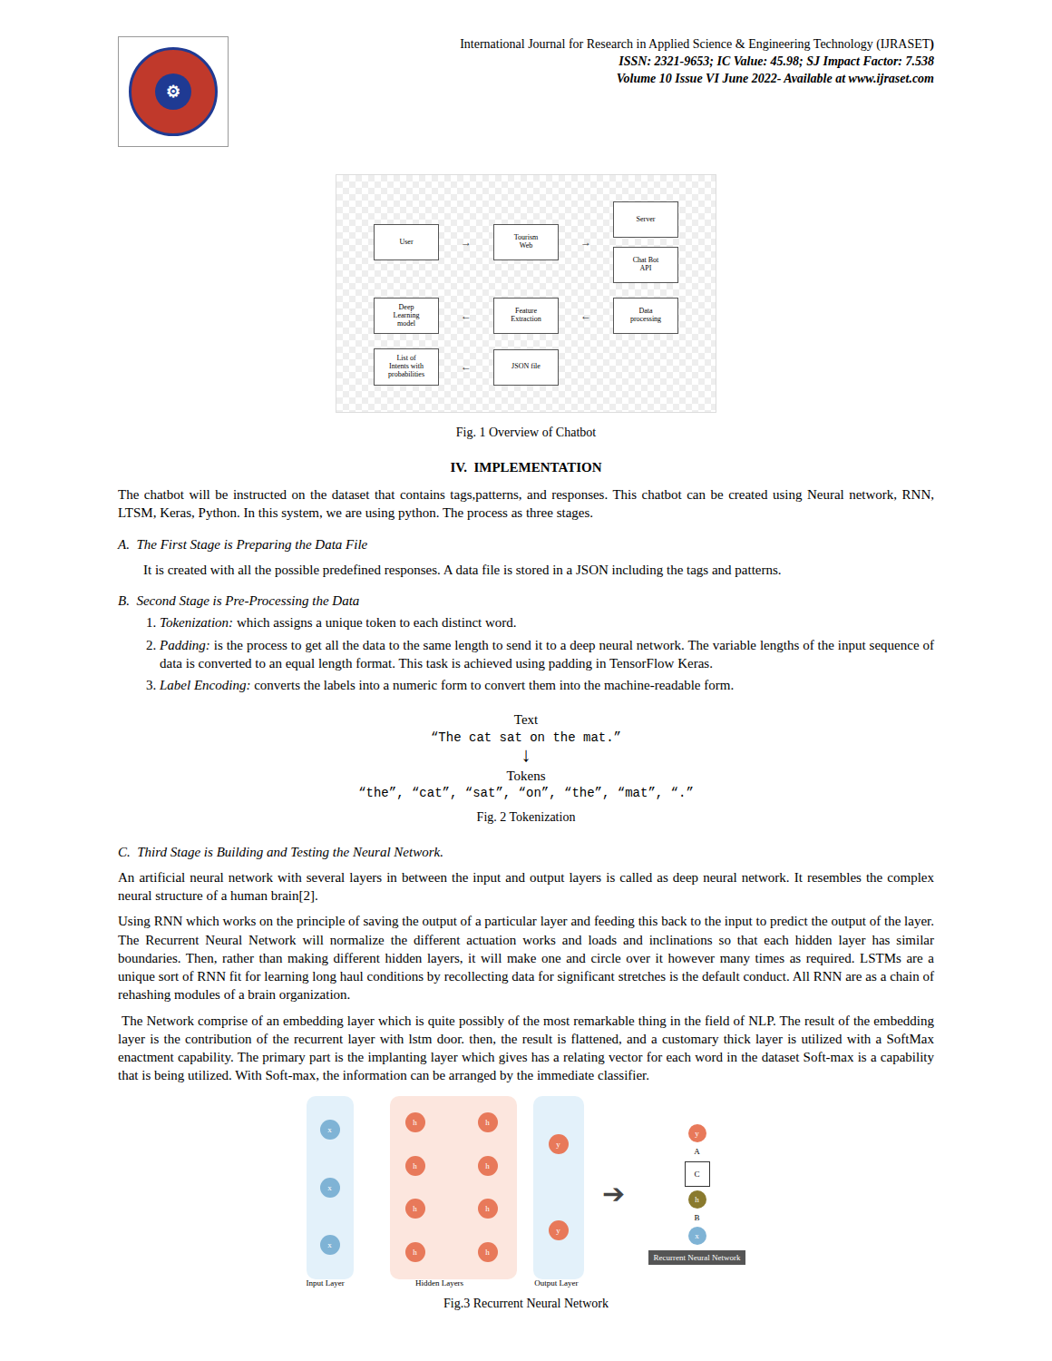⚙
International Journal for Research in Applied Science & Engineering Technology (IJRASET)
ISSN: 2321-9653; IC Value: 45.98; SJ Impact Factor: 7.538
Volume 10 Issue VI June 2022- Available at www.ijraset.com
| User | → | Tourism Web | → | Server Chat Bot API |
| Deep Learning model | ← | Feature Extraction | ← | Data processing |
| List of Intents with probabilities | ← | JSON file | | |
Fig. 1 Overview of Chatbot
IV. IMPLEMENTATION
The chatbot will be instructed on the dataset that contains tags,patterns, and responses. This chatbot can be created using Neural network, RNN, LTSM, Keras, Python. In this system, we are using python. The process as three stages.
A. The First Stage is Preparing the Data File
It is created with all the possible predefined responses. A data file is stored in a JSON including the tags and patterns.
B. Second Stage is Pre-Processing the Data
Tokenization: which assigns a unique token to each distinct word.
Padding: is the process to get all the data to the same length to send it to a deep neural network. The variable lengths of the input sequence of data is converted to an equal length format. This task is achieved using padding in TensorFlow Keras.
Label Encoding: converts the labels into a numeric form to convert them into the machine-readable form.
Text
“The cat sat on the mat.”
↓
Tokens
“the”, “cat”, “sat”, “on”, “the”, “mat”, “.”
Fig. 2 Tokenization
C. Third Stage is Building and Testing the Neural Network.
An artificial neural network with several layers in between the input and output layers is called as deep neural network. It resembles the complex neural structure of a human brain[2].
Using RNN which works on the principle of saving the output of a particular layer and feeding this back to the input to predict the output of the layer. The Recurrent Neural Network will normalize the different actuation works and loads and inclinations so that each hidden layer has similar boundaries. Then, rather than making different hidden layers, it will make one and circle over it however many times as required. LSTMs are a unique sort of RNN fit for learning long haul conditions by recollecting data for significant stretches is the default conduct. All RNN are as a chain of rehashing modules of a brain organization.
The Network comprise of an embedding layer which is quite possibly of the most remarkable thing in the field of NLP. The result of the embedding layer is the contribution of the recurrent layer with lstm door. then, the result is flattened, and a customary thick layer is utilized with a SoftMax enactment capability. The primary part is the implanting layer which gives has a relating vector for each word in the dataset Soft-max is a capability that is being utilized. With Soft-max, the information can be arranged by the immediate classifier.
x
x
x
h
h
h
h
h
h
h
h
y
y
Input Layer Hidden Layers Output Layer
➔
y
A
C
h
B
x
Recurrent Neural Network
Fig.3 Recurrent Neural Network